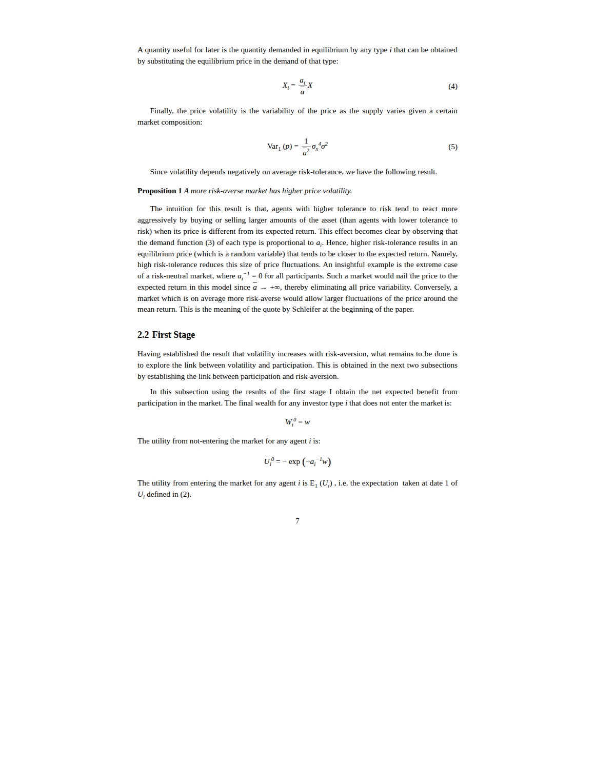A quantity useful for later is the quantity demanded in equilibrium by any type i that can be obtained by substituting the equilibrium price in the demand of that type:
Xi = ai a X (4)
Finally, the price volatility is the variability of the price as the supply varies given a certain market composition:
Var1 (p) = 1 a2 σx4σ2 (5)
Since volatility depends negatively on average risk-tolerance, we have the following result.
Proposition 1 A more risk-averse market has higher price volatility.
The intuition for this result is that, agents with higher tolerance to risk tend to react more aggressively by buying or selling larger amounts of the asset (than agents with lower tolerance to risk) when its price is different from its expected return. This effect becomes clear by observing that the demand function (3) of each type is proportional to ai. Hence, higher risk-tolerance results in an equilibrium price (which is a random variable) that tends to be closer to the expected return. Namely, high risk-tolerance reduces this size of price fluctuations. An insightful example is the extreme case of a risk-neutral market, where ai−1 = 0 for all participants. Such a market would nail the price to the expected return in this model since a → +∞, thereby eliminating all price variability. Conversely, a market which is on average more risk-averse would allow larger fluctuations of the price around the mean return. This is the meaning of the quote by Schleifer at the beginning of the paper.
2.2 First Stage
Having established the result that volatility increases with risk-aversion, what remains to be done is to explore the link between volatility and participation. This is obtained in the next two subsections by establishing the link between participation and risk-aversion.
In this subsection using the results of the first stage I obtain the net expected benefit from participation in the market. The final wealth for any investor type i that does not enter the market is:
Wi0 = w
The utility from not-entering the market for any agent i is:
Ui0 = − exp (−ai−1w)
The utility from entering the market for any agent i is E1 (Ui) , i.e. the expectation taken at date 1 of Ui defined in (2).
7